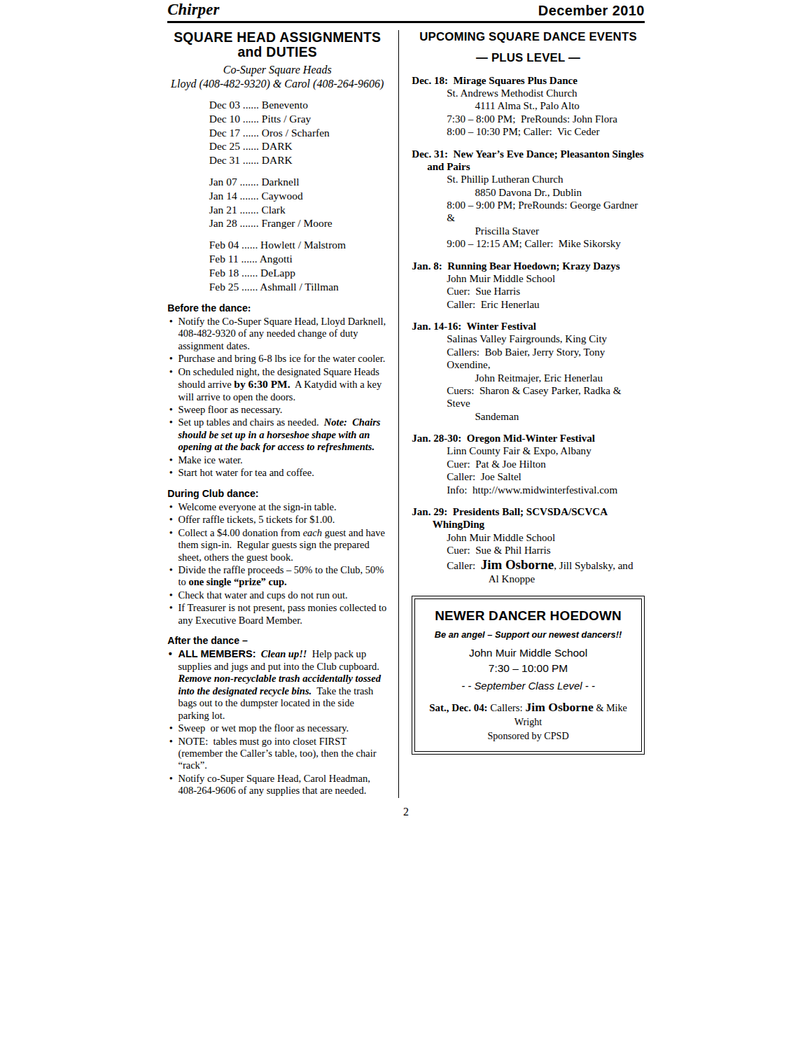Chirper
December 2010
SQUARE HEAD ASSIGNMENTS
and DUTIES
Co-Super Square Heads
Lloyd (408-482-9320) & Carol (408-264-9606)
Dec 03 ...... Benevento
Dec 10 ...... Pitts / Gray
Dec 17 ...... Oros / Scharfen
Dec 25 ...... DARK
Dec 31 ...... DARK
Jan 07 ....... Darknell
Jan 14 ....... Caywood
Jan 21 ....... Clark
Jan 28 ....... Franger / Moore
Feb 04 ...... Howlett / Malstrom
Feb 11 ...... Angotti
Feb 18 ...... DeLapp
Feb 25 ...... Ashmall / Tillman
Before the dance:
Notify the Co-Super Square Head, Lloyd Darknell, 408-482-9320 of any needed change of duty assignment dates.
Purchase and bring 6-8 lbs ice for the water cooler.
On scheduled night, the designated Square Heads should arrive by 6:30 PM. A Katydid with a key will arrive to open the doors.
Sweep floor as necessary.
Set up tables and chairs as needed. Note: Chairs should be set up in a horseshoe shape with an opening at the back for access to refreshments.
Make ice water.
Start hot water for tea and coffee.
During Club dance:
Welcome everyone at the sign-in table.
Offer raffle tickets, 5 tickets for $1.00.
Collect a $4.00 donation from each guest and have them sign-in. Regular guests sign the prepared sheet, others the guest book.
Divide the raffle proceeds – 50% to the Club, 50% to one single “prize” cup.
Check that water and cups do not run out.
If Treasurer is not present, pass monies collected to any Executive Board Member.
After the dance –
ALL MEMBERS: Clean up!! Help pack up supplies and jugs and put into the Club cupboard. Remove non-recyclable trash accidentally tossed into the designated recycle bins. Take the trash bags out to the dumpster located in the side parking lot.
Sweep or wet mop the floor as necessary.
NOTE: tables must go into closet FIRST (remember the Caller’s table, too), then the chair “rack”.
Notify co-Super Square Head, Carol Headman, 408-264-9606 of any supplies that are needed.
UPCOMING SQUARE DANCE EVENTS
— PLUS LEVEL —
Dec. 18: Mirage Squares Plus Dance
St. Andrews Methodist Church 4111 Alma St., Palo Alto 7:30 – 8:00 PM; PreRounds: John Flora
8:00 – 10:30 PM; Caller: Vic Ceder
Dec. 31: New Year’s Eve Dance; Pleasanton Singlesand Pairs
St. Phillip Lutheran Church 8850 Davona Dr., Dublin 8:00 – 9:00 PM; PreRounds: George Gardner & Priscilla Staver 9:00 – 12:15 AM; Caller: Mike Sikorsky
Jan. 8: Running Bear Hoedown; Krazy Dazys
John Muir Middle School
Cuer: Sue Harris
Caller: Eric Henerlau
Jan. 14-16: Winter Festival
Salinas Valley Fairgrounds, King City
Callers: Bob Baier, Jerry Story, Tony Oxendine, John Reitmajer, Eric Henerlau Cuers: Sharon & Casey Parker, Radka & Steve Sandeman
Jan. 28-30: Oregon Mid-Winter Festival
Linn County Fair & Expo, Albany
Cuer: Pat & Joe Hilton
Caller: Joe Saltel
Info: http://www.midwinterfestival.com
Jan. 29: Presidents Ball; SCVSDA/SCVCA WhingDing
John Muir Middle School
Cuer: Sue & Phil Harris
Caller: Jim Osborne, Jill Sybalsky, and Al Knoppe
NEWER DANCER HOEDOWN
Be an angel – Support our newest dancers!!
John Muir Middle School
7:30 – 10:00 PM
- - September Class Level - -
Sat., Dec. 04: Callers: Jim Osborne & Mike Wright
Sponsored by CPSD
2